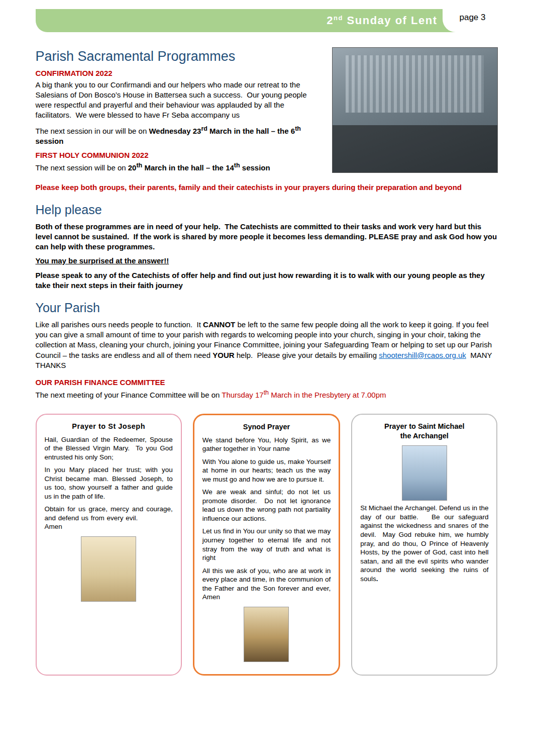2nd Sunday of Lent
page 3
Parish Sacramental Programmes
CONFIRMATION 2022
A big thank you to our Confirmandi and our helpers who made our retreat to the Salesians of Don Bosco’s House in Battersea such a success. Our young people were respectful and prayerful and their behaviour was applauded by all the facilitators. We were blessed to have Fr Seba accompany us
The next session in our will be on Wednesday 23rd March in the hall – the 6th session
FIRST HOLY COMMUNION 2022
The next session will be on 20th March in the hall – the 14th session
Please keep both groups, their parents, family and their catechists in your prayers during their preparation and beyond
Help please
Both of these programmes are in need of your help. The Catechists are committed to their tasks and work very hard but this level cannot be sustained. If the work is shared by more people it becomes less demanding. PLEASE pray and ask God how you can help with these programmes.
You may be surprised at the answer!!
Please speak to any of the Catechists of offer help and find out just how rewarding it is to walk with our young people as they take their next steps in their faith journey
Your Parish
Like all parishes ours needs people to function. It CANNOT be left to the same few people doing all the work to keep it going. If you feel you can give a small amount of time to your parish with regards to welcoming people into your church, singing in your choir, taking the collection at Mass, cleaning your church, joining your Finance Committee, joining your Safeguarding Team or helping to set up our Parish Council – the tasks are endless and all of them need YOUR help. Please give your details by emailing shootershill@rcaos.org.uk MANY THANKS
OUR PARISH FINANCE COMMITTEE
The next meeting of your Finance Committee will be on Thursday 17th March in the Presbytery at 7.00pm
Prayer to St Joseph
Hail, Guardian of the Redeemer, Spouse of the Blessed Virgin Mary. To you God entrusted his only Son;
In you Mary placed her trust; with you Christ became man. Blessed Joseph, to us too, show yourself a father and guide us in the path of life.
Obtain for us grace, mercy and courage, and defend us from every evil. Amen
Synod Prayer
We stand before You, Holy Spirit, as we gather together in Your name
With You alone to guide us, make Yourself at home in our hearts; teach us the way we must go and how we are to pursue it.
We are weak and sinful; do not let us promote disorder. Do not let ignorance lead us down the wrong path not partiality influence our actions.
Let us find in You our unity so that we may journey together to eternal life and not stray from the way of truth and what is right
All this we ask of you, who are at work in every place and time, in the communion of the Father and the Son forever and ever, Amen
Prayer to Saint Michael
the Archangel
St Michael the Archangel. Defend us in the day of our battle. Be our safeguard against the wickedness and snares of the devil. May God rebuke him, we humbly pray, and do thou, O Prince of Heavenly Hosts, by the power of God, cast into hell satan, and all the evil spirits who wander around the world seeking the ruins of souls.